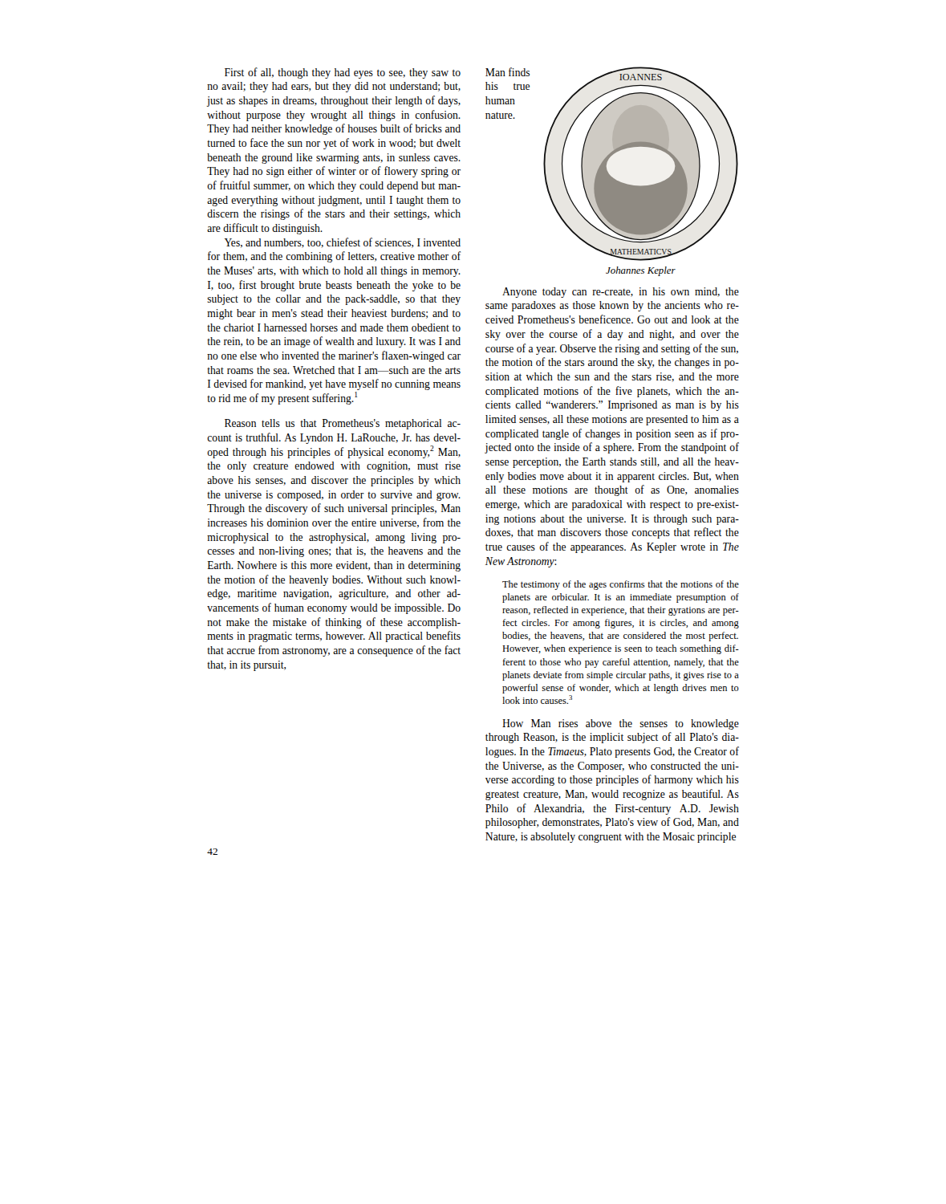First of all, though they had eyes to see, they saw to no avail; they had ears, but they did not understand; but, just as shapes in dreams, throughout their length of days, without purpose they wrought all things in confusion. They had neither knowledge of houses built of bricks and turned to face the sun nor yet of work in wood; but dwelt beneath the ground like swarming ants, in sunless caves. They had no sign either of winter or of flowery spring or of fruitful summer, on which they could depend but managed everything without judgment, until I taught them to discern the risings of the stars and their settings, which are difficult to distinguish.
Yes, and numbers, too, chiefest of sciences, I invented for them, and the combining of letters, creative mother of the Muses' arts, with which to hold all things in memory. I, too, first brought brute beasts beneath the yoke to be subject to the collar and the pack-saddle, so that they might bear in men's stead their heaviest burdens; and to the chariot I harnessed horses and made them obedient to the rein, to be an image of wealth and luxury. It was I and no one else who invented the mariner's flaxen-winged car that roams the sea. Wretched that I am—such are the arts I devised for mankind, yet have myself no cunning means to rid me of my present suffering.1
Reason tells us that Prometheus's metaphorical account is truthful. As Lyndon H. LaRouche, Jr. has developed through his principles of physical economy,2 Man, the only creature endowed with cognition, must rise above his senses, and discover the principles by which the universe is composed, in order to survive and grow. Through the discovery of such universal principles, Man increases his dominion over the entire universe, from the microphysical to the astrophysical, among living processes and non-living ones; that is, the heavens and the Earth. Nowhere is this more evident, than in determining the motion of the heavenly bodies. Without such knowledge, maritime navigation, agriculture, and other advancements of human economy would be impossible. Do not make the mistake of thinking of these accomplishments in pragmatic terms, however. All practical benefits that accrue from astronomy, are a consequence of the fact that, in its pursuit,
Johannes Kepler
Man finds his true human nature.
Anyone today can re-create, in his own mind, the same paradoxes as those known by the ancients who received Prometheus's beneficence. Go out and look at the sky over the course of a day and night, and over the course of a year. Observe the rising and setting of the sun, the motion of the stars around the sky, the changes in position at which the sun and the stars rise, and the more complicated motions of the five planets, which the ancients called “wanderers.” Imprisoned as man is by his limited senses, all these motions are presented to him as a complicated tangle of changes in position seen as if projected onto the inside of a sphere. From the standpoint of sense perception, the Earth stands still, and all the heavenly bodies move about it in apparent circles. But, when all these motions are thought of as One, anomalies emerge, which are paradoxical with respect to pre-existing notions about the universe. It is through such paradoxes, that man discovers those concepts that reflect the true causes of the appearances. As Kepler wrote in The New Astronomy:
The testimony of the ages confirms that the motions of the planets are orbicular. It is an immediate presumption of reason, reflected in experience, that their gyrations are perfect circles. For among figures, it is circles, and among bodies, the heavens, that are considered the most perfect. However, when experience is seen to teach something different to those who pay careful attention, namely, that the planets deviate from simple circular paths, it gives rise to a powerful sense of wonder, which at length drives men to look into causes.3
How Man rises above the senses to knowledge through Reason, is the implicit subject of all Plato's dialogues. In the Timaeus, Plato presents God, the Creator of the Universe, as the Composer, who constructed the universe according to those principles of harmony which his greatest creature, Man, would recognize as beautiful. As Philo of Alexandria, the First-century A.D. Jewish philosopher, demonstrates, Plato's view of God, Man, and Nature, is absolutely congruent with the Mosaic principle
42